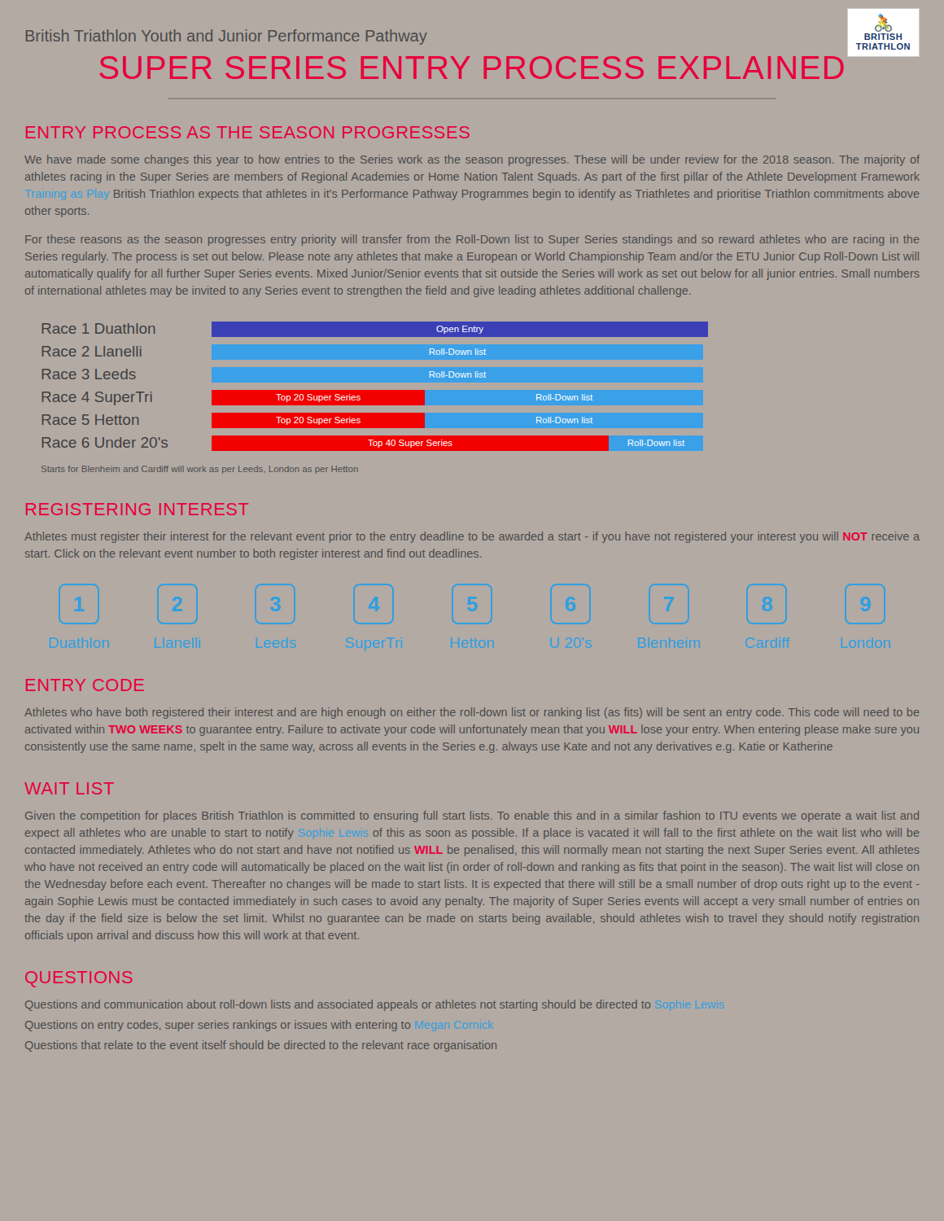🚴 BRITISH
TRIATHLON
British Triathlon Youth and Junior Performance Pathway
SUPER SERIES ENTRY PROCESS EXPLAINED
ENTRY PROCESS AS THE SEASON PROGRESSES
We have made some changes this year to how entries to the Series work as the season progresses. These will be under review for the 2018 season. The majority of athletes racing in the Super Series are members of Regional Academies or Home Nation Talent Squads. As part of the first pillar of the Athlete Development Framework Training as Play British Triathlon expects that athletes in it's Performance Pathway Programmes begin to identify as Triathletes and prioritise Triathlon commitments above other sports.
For these reasons as the season progresses entry priority will transfer from the Roll-Down list to Super Series standings and so reward athletes who are racing in the Series regularly. The process is set out below. Please note any athletes that make a European or World Championship Team and/or the ETU Junior Cup Roll-Down List will automatically qualify for all further Super Series events. Mixed Junior/Senior events that sit outside the Series will work as set out below for all junior entries. Small numbers of international athletes may be invited to any Series event to strengthen the field and give leading athletes additional challenge.
| Race 1 Duathlon | Open Entry |
| Race 2 Llanelli | Roll-Down list |
| Race 3 Leeds | Roll-Down list |
| Race 4 SuperTri | Top 20 Super Series Roll-Down list |
| Race 5 Hetton | Top 20 Super Series Roll-Down list |
| Race 6 Under 20's | Top 40 Super Series Roll-Down list |
Starts for Blenheim and Cardiff will work as per Leeds, London as per Hetton
REGISTERING INTEREST
Athletes must register their interest for the relevant event prior to the entry deadline to be awarded a start - if you have not registered your interest you will NOT receive a start. Click on the relevant event number to both register interest and find out deadlines.
1 Duathlon
2 Llanelli
3 Leeds
4 SuperTri
5 Hetton
6 U 20's
7 Blenheim
8 Cardiff
9 London
ENTRY CODE
Athletes who have both registered their interest and are high enough on either the roll-down list or ranking list (as fits) will be sent an entry code. This code will need to be activated within TWO WEEKS to guarantee entry. Failure to activate your code will unfortunately mean that you WILL lose your entry. When entering please make sure you consistently use the same name, spelt in the same way, across all events in the Series e.g. always use Kate and not any derivatives e.g. Katie or Katherine
WAIT LIST
Given the competition for places British Triathlon is committed to ensuring full start lists. To enable this and in a similar fashion to ITU events we operate a wait list and expect all athletes who are unable to start to notify Sophie Lewis of this as soon as possible. If a place is vacated it will fall to the first athlete on the wait list who will be contacted immediately. Athletes who do not start and have not notified us WILL be penalised, this will normally mean not starting the next Super Series event. All athletes who have not received an entry code will automatically be placed on the wait list (in order of roll-down and ranking as fits that point in the season). The wait list will close on the Wednesday before each event. Thereafter no changes will be made to start lists. It is expected that there will still be a small number of drop outs right up to the event - again Sophie Lewis must be contacted immediately in such cases to avoid any penalty. The majority of Super Series events will accept a very small number of entries on the day if the field size is below the set limit. Whilst no guarantee can be made on starts being available, should athletes wish to travel they should notify registration officials upon arrival and discuss how this will work at that event.
QUESTIONS
Questions and communication about roll-down lists and associated appeals or athletes not starting should be directed to Sophie Lewis
Questions on entry codes, super series rankings or issues with entering to Megan Cornick
Questions that relate to the event itself should be directed to the relevant race organisation